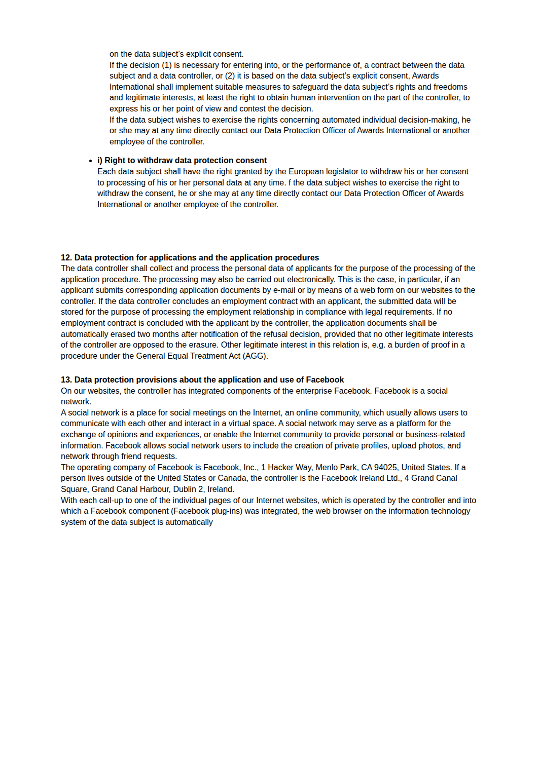on the data subject’s explicit consent.
If the decision (1) is necessary for entering into, or the performance of, a contract between the data subject and a data controller, or (2) it is based on the data subject’s explicit consent, Awards International shall implement suitable measures to safeguard the data subject’s rights and freedoms and legitimate interests, at least the right to obtain human intervention on the part of the controller, to express his or her point of view and contest the decision.
If the data subject wishes to exercise the rights concerning automated individual decision-making, he or she may at any time directly contact our Data Protection Officer of Awards International or another employee of the controller.
i) Right to withdraw data protection consent
Each data subject shall have the right granted by the European legislator to withdraw his or her consent to processing of his or her personal data at any time. f the data subject wishes to exercise the right to withdraw the consent, he or she may at any time directly contact our Data Protection Officer of Awards International or another employee of the controller.
12. Data protection for applications and the application procedures
The data controller shall collect and process the personal data of applicants for the purpose of the processing of the application procedure. The processing may also be carried out electronically. This is the case, in particular, if an applicant submits corresponding application documents by e-mail or by means of a web form on our websites to the controller. If the data controller concludes an employment contract with an applicant, the submitted data will be stored for the purpose of processing the employment relationship in compliance with legal requirements. If no employment contract is concluded with the applicant by the controller, the application documents shall be automatically erased two months after notification of the refusal decision, provided that no other legitimate interests of the controller are opposed to the erasure. Other legitimate interest in this relation is, e.g. a burden of proof in a procedure under the General Equal Treatment Act (AGG).
13. Data protection provisions about the application and use of Facebook
On our websites, the controller has integrated components of the enterprise Facebook. Facebook is a social network.
A social network is a place for social meetings on the Internet, an online community, which usually allows users to communicate with each other and interact in a virtual space. A social network may serve as a platform for the exchange of opinions and experiences, or enable the Internet community to provide personal or business-related information. Facebook allows social network users to include the creation of private profiles, upload photos, and network through friend requests.
The operating company of Facebook is Facebook, Inc., 1 Hacker Way, Menlo Park, CA 94025, United States. If a person lives outside of the United States or Canada, the controller is the Facebook Ireland Ltd., 4 Grand Canal Square, Grand Canal Harbour, Dublin 2, Ireland.
With each call-up to one of the individual pages of our Internet websites, which is operated by the controller and into which a Facebook component (Facebook plug-ins) was integrated, the web browser on the information technology system of the data subject is automatically